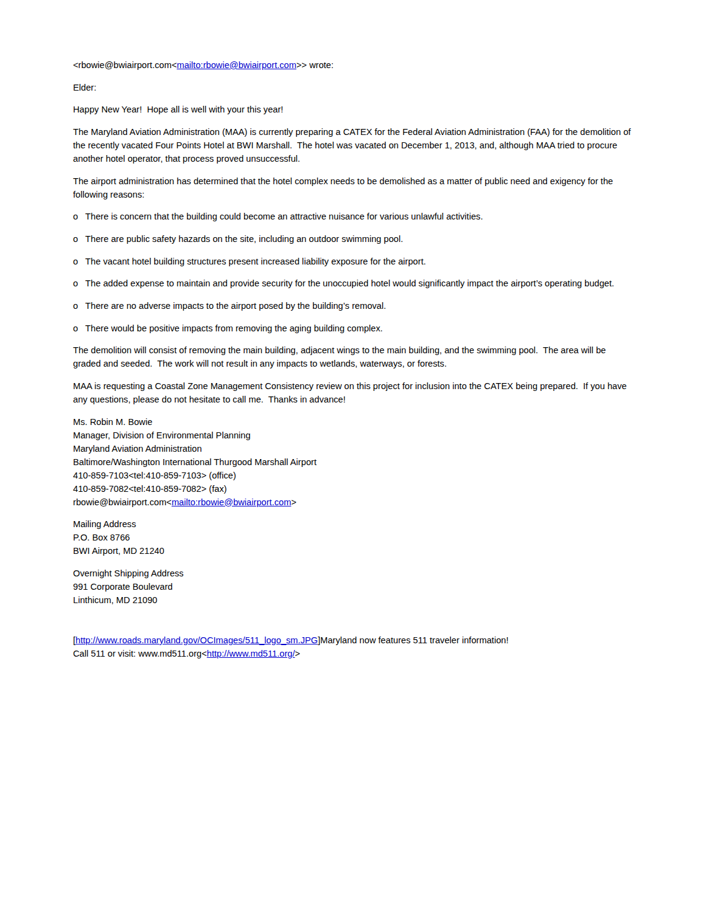<rbowie@bwiairport.com<mailto:rbowie@bwiairport.com>> wrote:
Elder:
Happy New Year! Hope all is well with your this year!
The Maryland Aviation Administration (MAA) is currently preparing a CATEX for the Federal Aviation Administration (FAA) for the demolition of the recently vacated Four Points Hotel at BWI Marshall. The hotel was vacated on December 1, 2013, and, although MAA tried to procure another hotel operator, that process proved unsuccessful.
The airport administration has determined that the hotel complex needs to be demolished as a matter of public need and exigency for the following reasons:
o There is concern that the building could become an attractive nuisance for various unlawful activities.
o There are public safety hazards on the site, including an outdoor swimming pool.
o The vacant hotel building structures present increased liability exposure for the airport.
o The added expense to maintain and provide security for the unoccupied hotel would significantly impact the airport’s operating budget.
o There are no adverse impacts to the airport posed by the building’s removal.
o There would be positive impacts from removing the aging building complex.
The demolition will consist of removing the main building, adjacent wings to the main building, and the swimming pool. The area will be graded and seeded. The work will not result in any impacts to wetlands, waterways, or forests.
MAA is requesting a Coastal Zone Management Consistency review on this project for inclusion into the CATEX being prepared. If you have any questions, please do not hesitate to call me. Thanks in advance!
Ms. Robin M. Bowie
Manager, Division of Environmental Planning
Maryland Aviation Administration
Baltimore/Washington International Thurgood Marshall Airport
410-859-7103<tel:410-859-7103> (office)
410-859-7082<tel:410-859-7082> (fax)
rbowie@bwiairport.com<mailto:rbowie@bwiairport.com>
Mailing Address
P.O. Box 8766
BWI Airport, MD 21240
Overnight Shipping Address
991 Corporate Boulevard
Linthicum, MD 21090
[http://www.roads.maryland.gov/OCImages/511_logo_sm.JPG]Maryland now features 511 traveler information!
Call 511 or visit: www.md511.org<http://www.md511.org/>